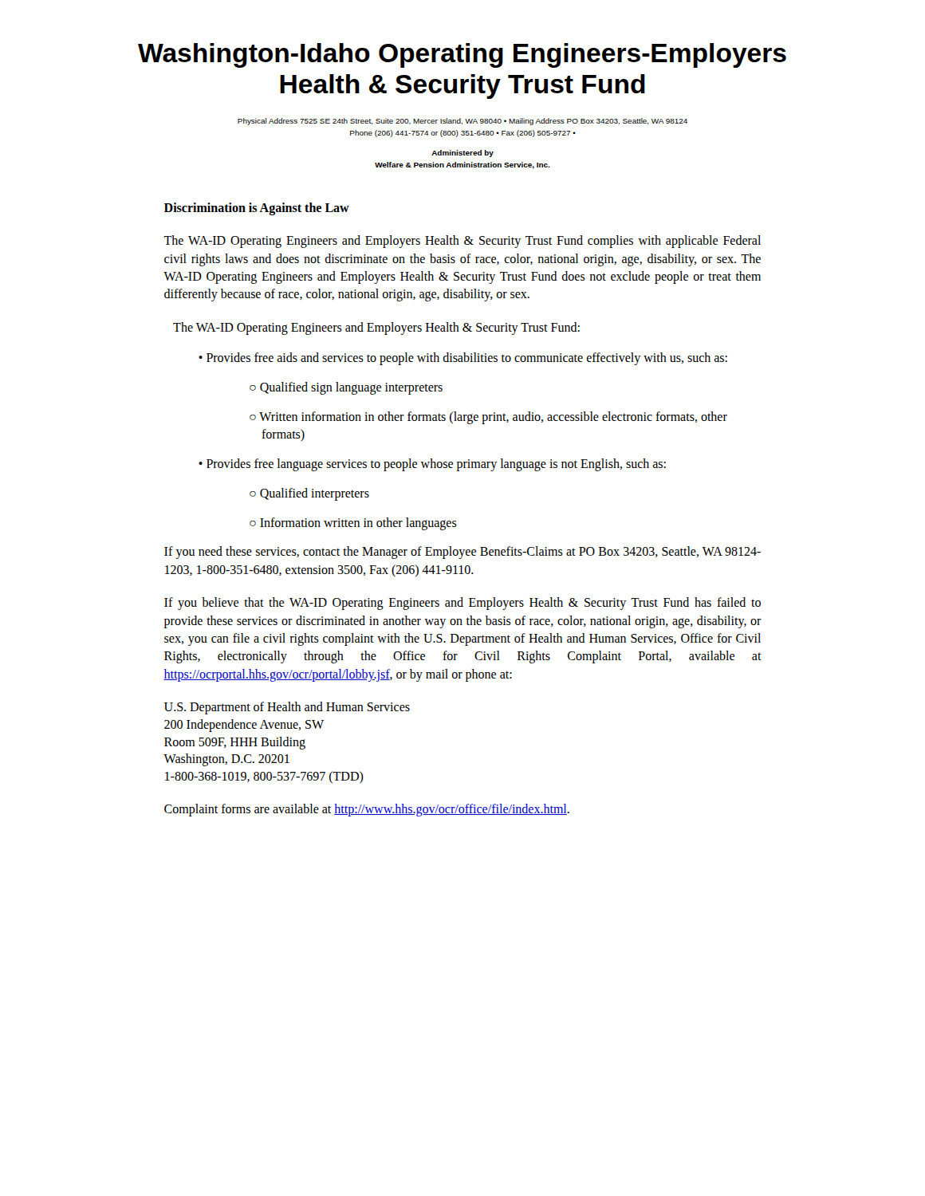Washington-Idaho Operating Engineers-Employers Health & Security Trust Fund
Physical Address 7525 SE 24th Street, Suite 200, Mercer Island, WA 98040 • Mailing Address PO Box 34203, Seattle, WA 98124
Phone (206) 441-7574 or (800) 351-6480 • Fax (206) 505-9727 •
Administered by
Welfare & Pension Administration Service, Inc.
Discrimination is Against the Law
The WA-ID Operating Engineers and Employers Health & Security Trust Fund complies with applicable Federal civil rights laws and does not discriminate on the basis of race, color, national origin, age, disability, or sex. The WA-ID Operating Engineers and Employers Health & Security Trust Fund does not exclude people or treat them differently because of race, color, national origin, age, disability, or sex.
The WA-ID Operating Engineers and Employers Health & Security Trust Fund:
• Provides free aids and services to people with disabilities to communicate effectively with us, such as:
○ Qualified sign language interpreters
○ Written information in other formats (large print, audio, accessible electronic formats, other formats)
• Provides free language services to people whose primary language is not English, such as:
○ Qualified interpreters
○ Information written in other languages
If you need these services, contact the Manager of Employee Benefits-Claims at PO Box 34203, Seattle, WA 98124-1203, 1-800-351-6480, extension 3500, Fax (206) 441-9110.
If you believe that the WA-ID Operating Engineers and Employers Health & Security Trust Fund has failed to provide these services or discriminated in another way on the basis of race, color, national origin, age, disability, or sex, you can file a civil rights complaint with the U.S. Department of Health and Human Services, Office for Civil Rights, electronically through the Office for Civil Rights Complaint Portal, available at https://ocrportal.hhs.gov/ocr/portal/lobby.jsf, or by mail or phone at:
U.S. Department of Health and Human Services
200 Independence Avenue, SW
Room 509F, HHH Building
Washington, D.C. 20201
1-800-368-1019, 800-537-7697 (TDD)
Complaint forms are available at http://www.hhs.gov/ocr/office/file/index.html.